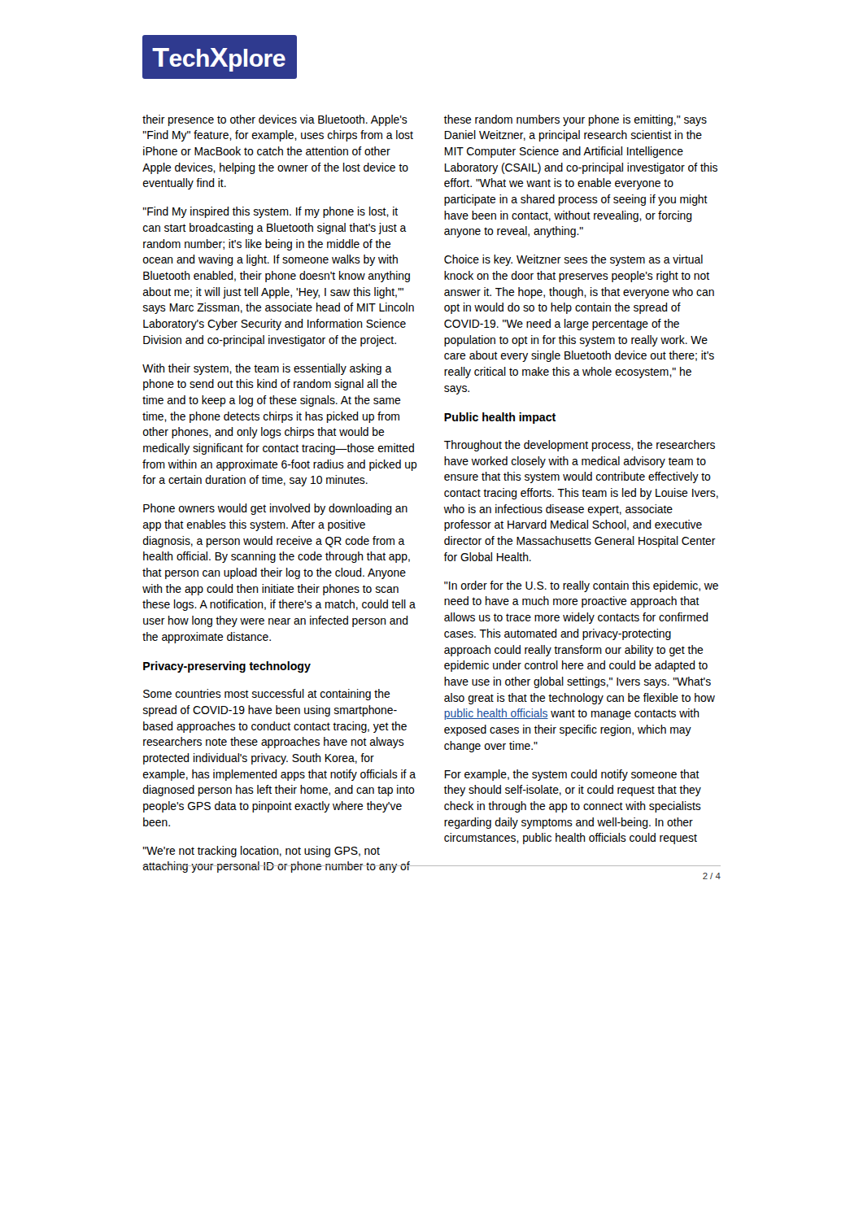TechXplore
their presence to other devices via Bluetooth. Apple's "Find My" feature, for example, uses chirps from a lost iPhone or MacBook to catch the attention of other Apple devices, helping the owner of the lost device to eventually find it.
"Find My inspired this system. If my phone is lost, it can start broadcasting a Bluetooth signal that's just a random number; it's like being in the middle of the ocean and waving a light. If someone walks by with Bluetooth enabled, their phone doesn't know anything about me; it will just tell Apple, 'Hey, I saw this light,'" says Marc Zissman, the associate head of MIT Lincoln Laboratory's Cyber Security and Information Science Division and co-principal investigator of the project.
With their system, the team is essentially asking a phone to send out this kind of random signal all the time and to keep a log of these signals. At the same time, the phone detects chirps it has picked up from other phones, and only logs chirps that would be medically significant for contact tracing—those emitted from within an approximate 6-foot radius and picked up for a certain duration of time, say 10 minutes.
Phone owners would get involved by downloading an app that enables this system. After a positive diagnosis, a person would receive a QR code from a health official. By scanning the code through that app, that person can upload their log to the cloud. Anyone with the app could then initiate their phones to scan these logs. A notification, if there's a match, could tell a user how long they were near an infected person and the approximate distance.
Privacy-preserving technology
Some countries most successful at containing the spread of COVID-19 have been using smartphone-based approaches to conduct contact tracing, yet the researchers note these approaches have not always protected individual's privacy. South Korea, for example, has implemented apps that notify officials if a diagnosed person has left their home, and can tap into people's GPS data to pinpoint exactly where they've been.
"We're not tracking location, not using GPS, not attaching your personal ID or phone number to any of these random numbers your phone is emitting," says Daniel Weitzner, a principal research scientist in the MIT Computer Science and Artificial Intelligence Laboratory (CSAIL) and co-principal investigator of this effort. "What we want is to enable everyone to participate in a shared process of seeing if you might have been in contact, without revealing, or forcing anyone to reveal, anything."
Choice is key. Weitzner sees the system as a virtual knock on the door that preserves people's right to not answer it. The hope, though, is that everyone who can opt in would do so to help contain the spread of COVID-19. "We need a large percentage of the population to opt in for this system to really work. We care about every single Bluetooth device out there; it's really critical to make this a whole ecosystem," he says.
Public health impact
Throughout the development process, the researchers have worked closely with a medical advisory team to ensure that this system would contribute effectively to contact tracing efforts. This team is led by Louise Ivers, who is an infectious disease expert, associate professor at Harvard Medical School, and executive director of the Massachusetts General Hospital Center for Global Health.
"In order for the U.S. to really contain this epidemic, we need to have a much more proactive approach that allows us to trace more widely contacts for confirmed cases. This automated and privacy-protecting approach could really transform our ability to get the epidemic under control here and could be adapted to have use in other global settings," Ivers says. "What's also great is that the technology can be flexible to how public health officials want to manage contacts with exposed cases in their specific region, which may change over time."
For example, the system could notify someone that they should self-isolate, or it could request that they check in through the app to connect with specialists regarding daily symptoms and well-being. In other circumstances, public health officials could request
2 / 4